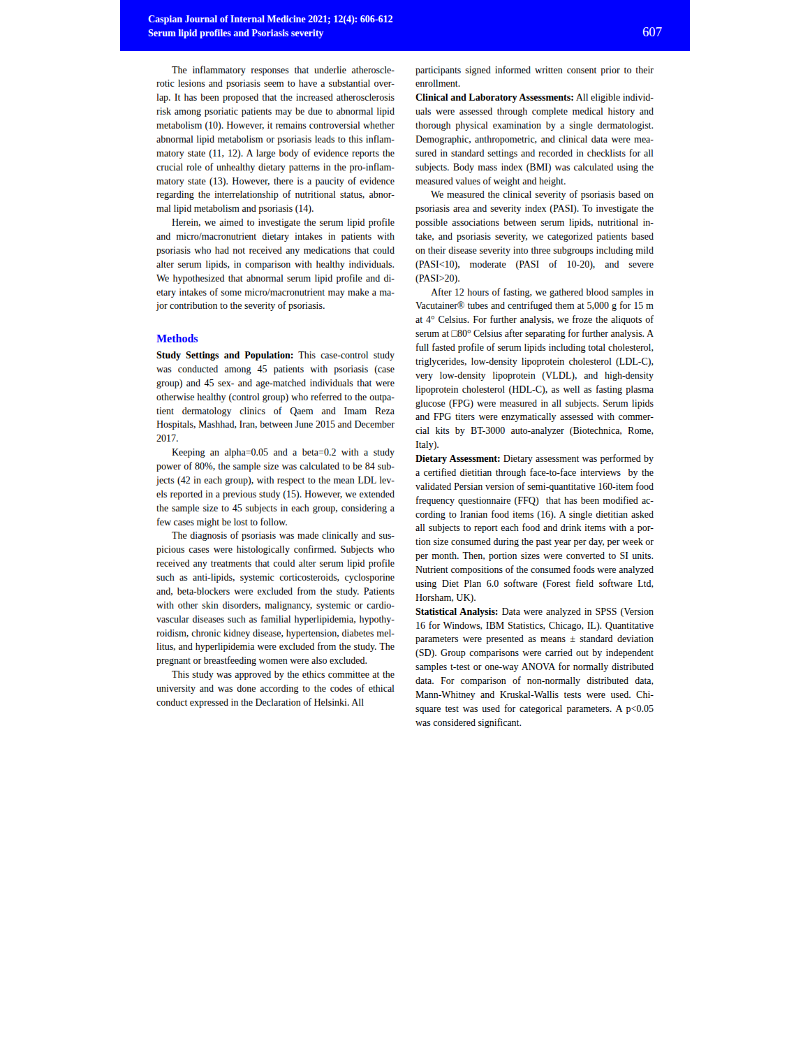Caspian Journal of Internal Medicine 2021; 12(4): 606-612
Serum lipid profiles and Psoriasis severity
607
The inflammatory responses that underlie atherosclerotic lesions and psoriasis seem to have a substantial overlap. It has been proposed that the increased atherosclerosis risk among psoriatic patients may be due to abnormal lipid metabolism (10). However, it remains controversial whether abnormal lipid metabolism or psoriasis leads to this inflammatory state (11, 12). A large body of evidence reports the crucial role of unhealthy dietary patterns in the pro-inflammatory state (13). However, there is a paucity of evidence regarding the interrelationship of nutritional status, abnormal lipid metabolism and psoriasis (14).
Herein, we aimed to investigate the serum lipid profile and micro/macronutrient dietary intakes in patients with psoriasis who had not received any medications that could alter serum lipids, in comparison with healthy individuals. We hypothesized that abnormal serum lipid profile and dietary intakes of some micro/macronutrient may make a major contribution to the severity of psoriasis.
Methods
Study Settings and Population: This case-control study was conducted among 45 patients with psoriasis (case group) and 45 sex- and age-matched individuals that were otherwise healthy (control group) who referred to the outpatient dermatology clinics of Qaem and Imam Reza Hospitals, Mashhad, Iran, between June 2015 and December 2017.
Keeping an alpha=0.05 and a beta=0.2 with a study power of 80%, the sample size was calculated to be 84 subjects (42 in each group), with respect to the mean LDL levels reported in a previous study (15). However, we extended the sample size to 45 subjects in each group, considering a few cases might be lost to follow.
The diagnosis of psoriasis was made clinically and suspicious cases were histologically confirmed. Subjects who received any treatments that could alter serum lipid profile such as anti-lipids, systemic corticosteroids, cyclosporine and, beta-blockers were excluded from the study. Patients with other skin disorders, malignancy, systemic or cardiovascular diseases such as familial hyperlipidemia, hypothyroidism, chronic kidney disease, hypertension, diabetes mellitus, and hyperlipidemia were excluded from the study. The pregnant or breastfeeding women were also excluded.
This study was approved by the ethics committee at the university and was done according to the codes of ethical conduct expressed in the Declaration of Helsinki. All
participants signed informed written consent prior to their enrollment.
Clinical and Laboratory Assessments: All eligible individuals were assessed through complete medical history and thorough physical examination by a single dermatologist. Demographic, anthropometric, and clinical data were measured in standard settings and recorded in checklists for all subjects. Body mass index (BMI) was calculated using the measured values of weight and height.
We measured the clinical severity of psoriasis based on psoriasis area and severity index (PASI). To investigate the possible associations between serum lipids, nutritional intake, and psoriasis severity, we categorized patients based on their disease severity into three subgroups including mild (PASI<10), moderate (PASI of 10-20), and severe (PASI>20).
After 12 hours of fasting, we gathered blood samples in Vacutainer® tubes and centrifuged them at 5,000 g for 15 m at 4° Celsius. For further analysis, we froze the aliquots of serum at □80° Celsius after separating for further analysis. A full fasted profile of serum lipids including total cholesterol, triglycerides, low-density lipoprotein cholesterol (LDL-C), very low-density lipoprotein (VLDL), and high-density lipoprotein cholesterol (HDL-C), as well as fasting plasma glucose (FPG) were measured in all subjects. Serum lipids and FPG titers were enzymatically assessed with commercial kits by BT-3000 auto-analyzer (Biotechnica, Rome, Italy).
Dietary Assessment: Dietary assessment was performed by a certified dietitian through face-to-face interviews by the validated Persian version of semi-quantitative 160-item food frequency questionnaire (FFQ) that has been modified according to Iranian food items (16). A single dietitian asked all subjects to report each food and drink items with a portion size consumed during the past year per day, per week or per month. Then, portion sizes were converted to SI units. Nutrient compositions of the consumed foods were analyzed using Diet Plan 6.0 software (Forest field software Ltd, Horsham, UK).
Statistical Analysis: Data were analyzed in SPSS (Version 16 for Windows, IBM Statistics, Chicago, IL). Quantitative parameters were presented as means ± standard deviation (SD). Group comparisons were carried out by independent samples t-test or one-way ANOVA for normally distributed data. For comparison of non-normally distributed data, Mann-Whitney and Kruskal-Wallis tests were used. Chi-square test was used for categorical parameters. A p<0.05 was considered significant.